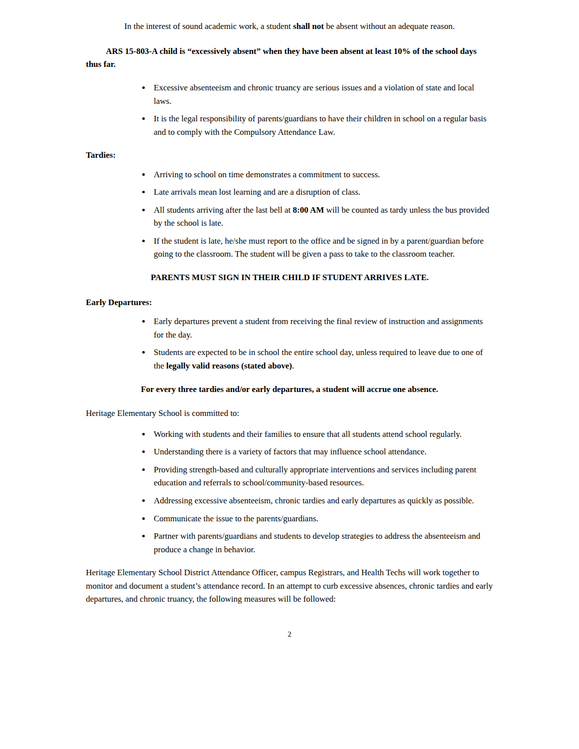In the interest of sound academic work, a student shall not be absent without an adequate reason.
ARS 15-803-A child is “excessively absent” when they have been absent at least 10% of the school days thus far.
Excessive absenteeism and chronic truancy are serious issues and a violation of state and local laws.
It is the legal responsibility of parents/guardians to have their children in school on a regular basis and to comply with the Compulsory Attendance Law.
Tardies:
Arriving to school on time demonstrates a commitment to success.
Late arrivals mean lost learning and are a disruption of class.
All students arriving after the last bell at 8:00 AM will be counted as tardy unless the bus provided by the school is late.
If the student is late, he/she must report to the office and be signed in by a parent/guardian before going to the classroom. The student will be given a pass to take to the classroom teacher.
PARENTS MUST SIGN IN THEIR CHILD IF STUDENT ARRIVES LATE.
Early Departures:
Early departures prevent a student from receiving the final review of instruction and assignments for the day.
Students are expected to be in school the entire school day, unless required to leave due to one of the legally valid reasons (stated above).
For every three tardies and/or early departures, a student will accrue one absence.
Heritage Elementary School is committed to:
Working with students and their families to ensure that all students attend school regularly.
Understanding there is a variety of factors that may influence school attendance.
Providing strength-based and culturally appropriate interventions and services including parent education and referrals to school/community-based resources.
Addressing excessive absenteeism, chronic tardies and early departures as quickly as possible.
Communicate the issue to the parents/guardians.
Partner with parents/guardians and students to develop strategies to address the absenteeism and produce a change in behavior.
Heritage Elementary School District Attendance Officer, campus Registrars, and Health Techs will work together to monitor and document a student’s attendance record. In an attempt to curb excessive absences, chronic tardies and early departures, and chronic truancy, the following measures will be followed:
2